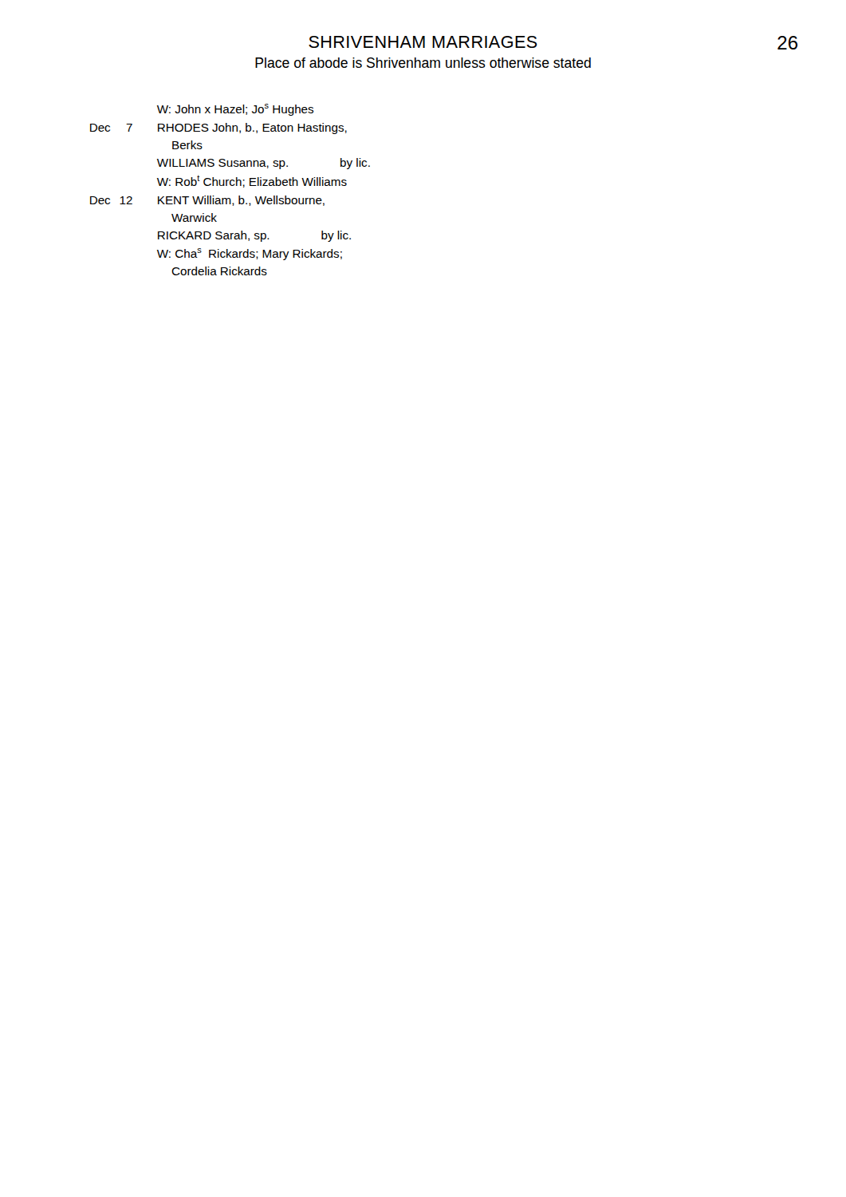SHRIVENHAM MARRIAGES
Place of abode is Shrivenham unless otherwise stated
26
W: John x Hazel; Jos Hughes
Dec 7 RHODES John, b., Eaton Hastings, Berks WILLIAMS Susanna, sp.by lic. W: Robt Church; Elizabeth Williams
Dec 12 KENT William, b., Wellsbourne, Warwick RICKARD Sarah, sp.by lic. W: Chas Rickards; Mary Rickards; Cordelia Rickards